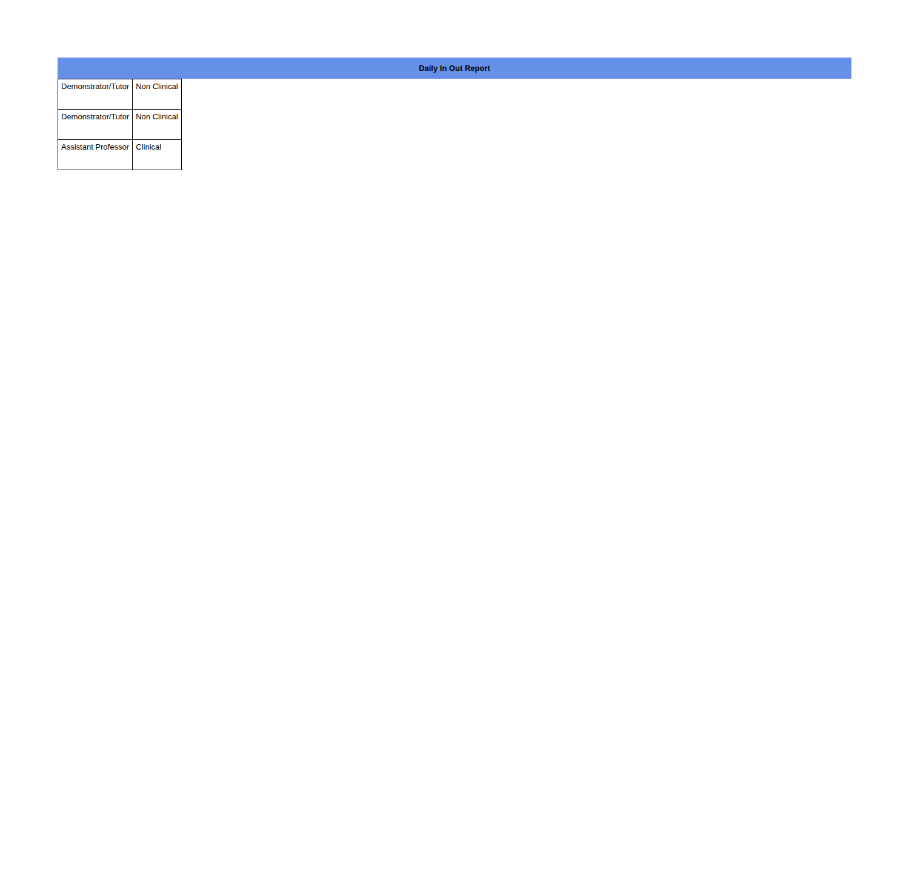Daily In Out Report
| Demonstrator/Tutor | Non Clinical |
| Demonstrator/Tutor | Non Clinical |
| Assistant Professor | Clinical |